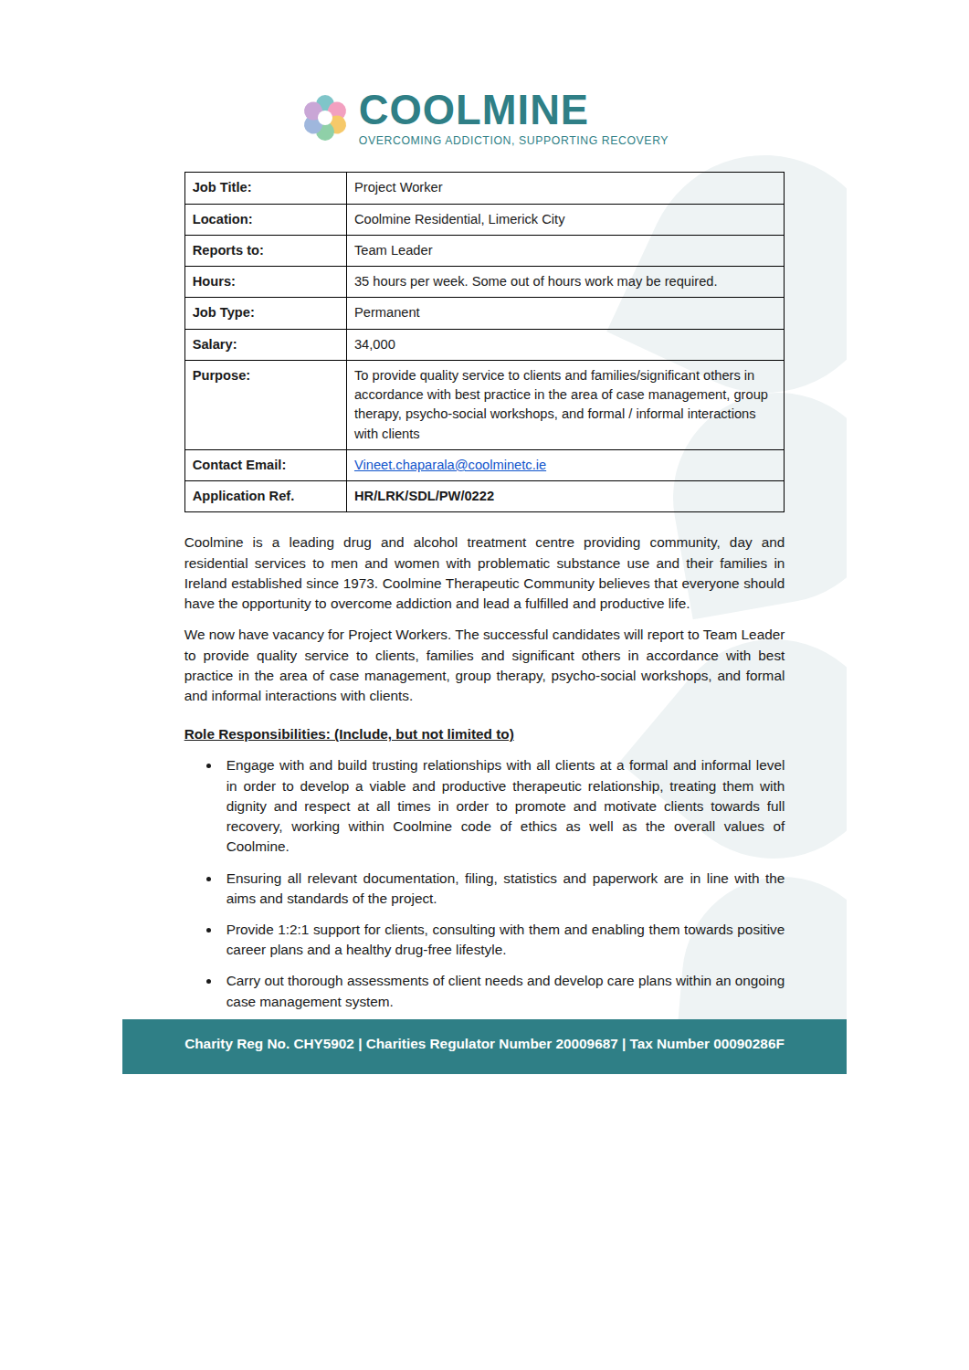COOLMINE
OVERCOMING ADDICTION, SUPPORTING RECOVERY
| Job Title: | Project Worker |
| Location: | Coolmine Residential, Limerick City |
| Reports to: | Team Leader |
| Hours: | 35 hours per week. Some out of hours work may be required. |
| Job Type: | Permanent |
| Salary: | 34,000 |
| Purpose: | To provide quality service to clients and families/significant others in accordance with best practice in the area of case management, group therapy, psycho-social workshops, and formal / informal interactions with clients |
| Contact Email: | Vineet.chaparala@coolminetc.ie |
| Application Ref. | HR/LRK/SDL/PW/0222 |
Coolmine is a leading drug and alcohol treatment centre providing community, day and residential services to men and women with problematic substance use and their families in Ireland established since 1973. Coolmine Therapeutic Community believes that everyone should have the opportunity to overcome addiction and lead a fulfilled and productive life.
We now have vacancy for Project Workers. The successful candidates will report to Team Leader to provide quality service to clients, families and significant others in accordance with best practice in the area of case management, group therapy, psycho-social workshops, and formal and informal interactions with clients.
Role Responsibilities: (Include, but not limited to)
Engage with and build trusting relationships with all clients at a formal and informal level in order to develop a viable and productive therapeutic relationship, treating them with dignity and respect at all times in order to promote and motivate clients towards full recovery, working within Coolmine code of ethics as well as the overall values of Coolmine.
Ensuring all relevant documentation, filing, statistics and paperwork are in line with the aims and standards of the project.
Provide 1:2:1 support for clients, consulting with them and enabling them towards positive career plans and a healthy drug-free lifestyle.
Carry out thorough assessments of client needs and develop care plans within an ongoing case management system.
Responsible for maintaining the standards of a TC and play an active part in the community.
Charity Reg No. CHY5902 | Charities Regulator Number 20009687 | Tax Number 00090286F